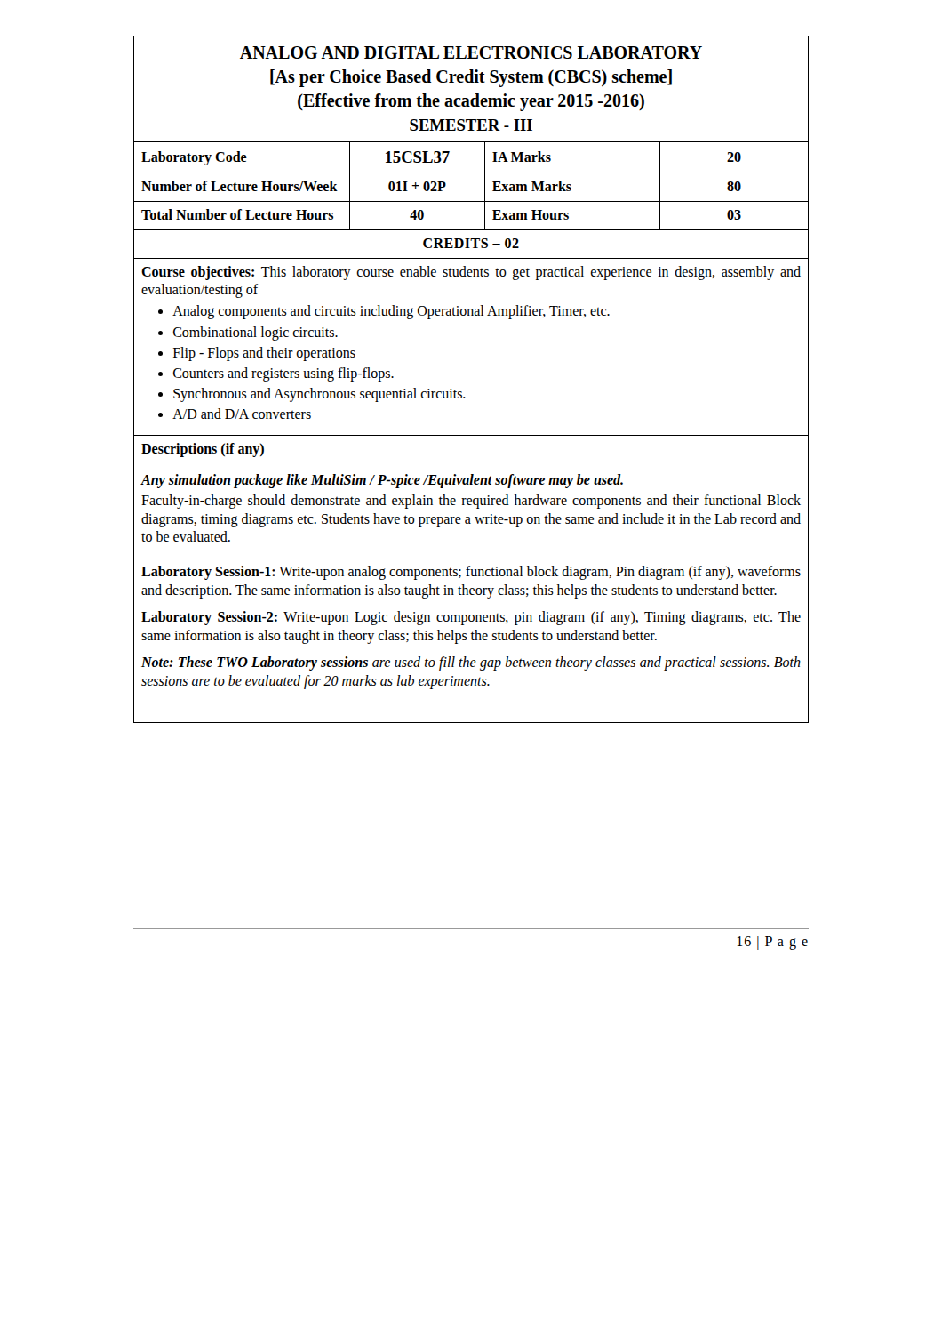| ANALOG AND DIGITAL ELECTRONICS LABORATORY [As per Choice Based Credit System (CBCS) scheme] (Effective from the academic year 2015 -2016) SEMESTER - III |
| Laboratory Code | 15CSL37 | IA Marks | 20 |
| Number of Lecture Hours/Week | 01I + 02P | Exam Marks | 80 |
| Total Number of Lecture Hours | 40 | Exam Hours | 03 |
| CREDITS – 02 |
| Course objectives: This laboratory course enable students to get practical experience in design, assembly and evaluation/testing of Analog components and circuits including Operational Amplifier, Timer, etc. Combinational logic circuits. Flip - Flops and their operations Counters and registers using flip-flops. Synchronous and Asynchronous sequential circuits. A/D and D/A converters |
| Descriptions (if any) |
| Any simulation package like MultiSim / P-spice /Equivalent software may be used. Faculty-in-charge should demonstrate and explain the required hardware components and their functional Block diagrams, timing diagrams etc. Students have to prepare a write-up on the same and include it in the Lab record and to be evaluated. Laboratory Session-1: Write-upon analog components; functional block diagram, Pin diagram (if any), waveforms and description. The same information is also taught in theory class; this helps the students to understand better. Laboratory Session-2: Write-upon Logic design components, pin diagram (if any), Timing diagrams, etc. The same information is also taught in theory class; this helps the students to understand better. Note: These TWO Laboratory sessions are used to fill the gap between theory classes and practical sessions. Both sessions are to be evaluated for 20 marks as lab experiments. |
16 | P a g e